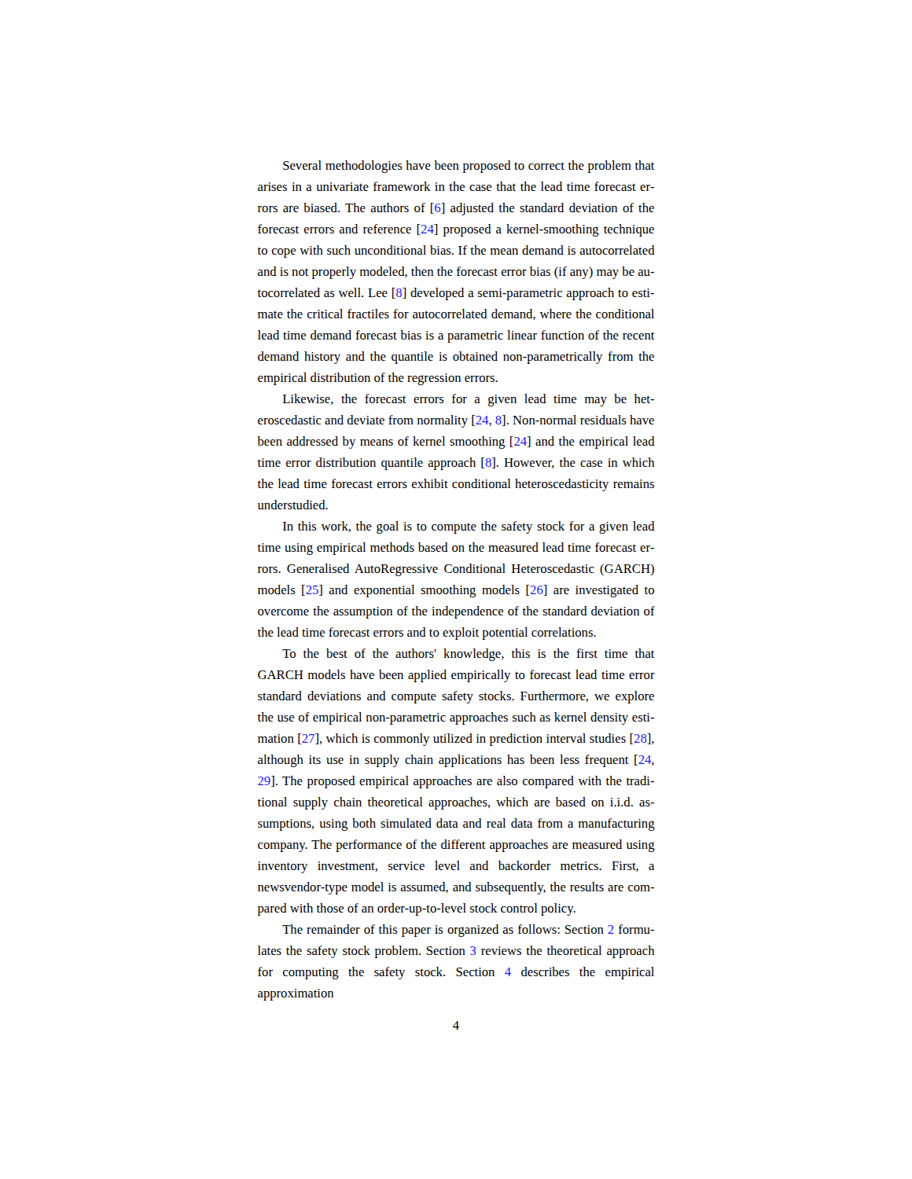Several methodologies have been proposed to correct the problem that arises in a univariate framework in the case that the lead time forecast errors are biased. The authors of [6] adjusted the standard deviation of the forecast errors and reference [24] proposed a kernel-smoothing technique to cope with such unconditional bias. If the mean demand is autocorrelated and is not properly modeled, then the forecast error bias (if any) may be autocorrelated as well. Lee [8] developed a semi-parametric approach to estimate the critical fractiles for autocorrelated demand, where the conditional lead time demand forecast bias is a parametric linear function of the recent demand history and the quantile is obtained non-parametrically from the empirical distribution of the regression errors.
Likewise, the forecast errors for a given lead time may be heteroscedastic and deviate from normality [24, 8]. Non-normal residuals have been addressed by means of kernel smoothing [24] and the empirical lead time error distribution quantile approach [8]. However, the case in which the lead time forecast errors exhibit conditional heteroscedasticity remains understudied.
In this work, the goal is to compute the safety stock for a given lead time using empirical methods based on the measured lead time forecast errors. Generalised AutoRegressive Conditional Heteroscedastic (GARCH) models [25] and exponential smoothing models [26] are investigated to overcome the assumption of the independence of the standard deviation of the lead time forecast errors and to exploit potential correlations.
To the best of the authors' knowledge, this is the first time that GARCH models have been applied empirically to forecast lead time error standard deviations and compute safety stocks. Furthermore, we explore the use of empirical non-parametric approaches such as kernel density estimation [27], which is commonly utilized in prediction interval studies [28], although its use in supply chain applications has been less frequent [24, 29]. The proposed empirical approaches are also compared with the traditional supply chain theoretical approaches, which are based on i.i.d. assumptions, using both simulated data and real data from a manufacturing company. The performance of the different approaches are measured using inventory investment, service level and backorder metrics. First, a newsvendor-type model is assumed, and subsequently, the results are compared with those of an order-up-to-level stock control policy.
The remainder of this paper is organized as follows: Section 2 formulates the safety stock problem. Section 3 reviews the theoretical approach for computing the safety stock. Section 4 describes the empirical approximation
4